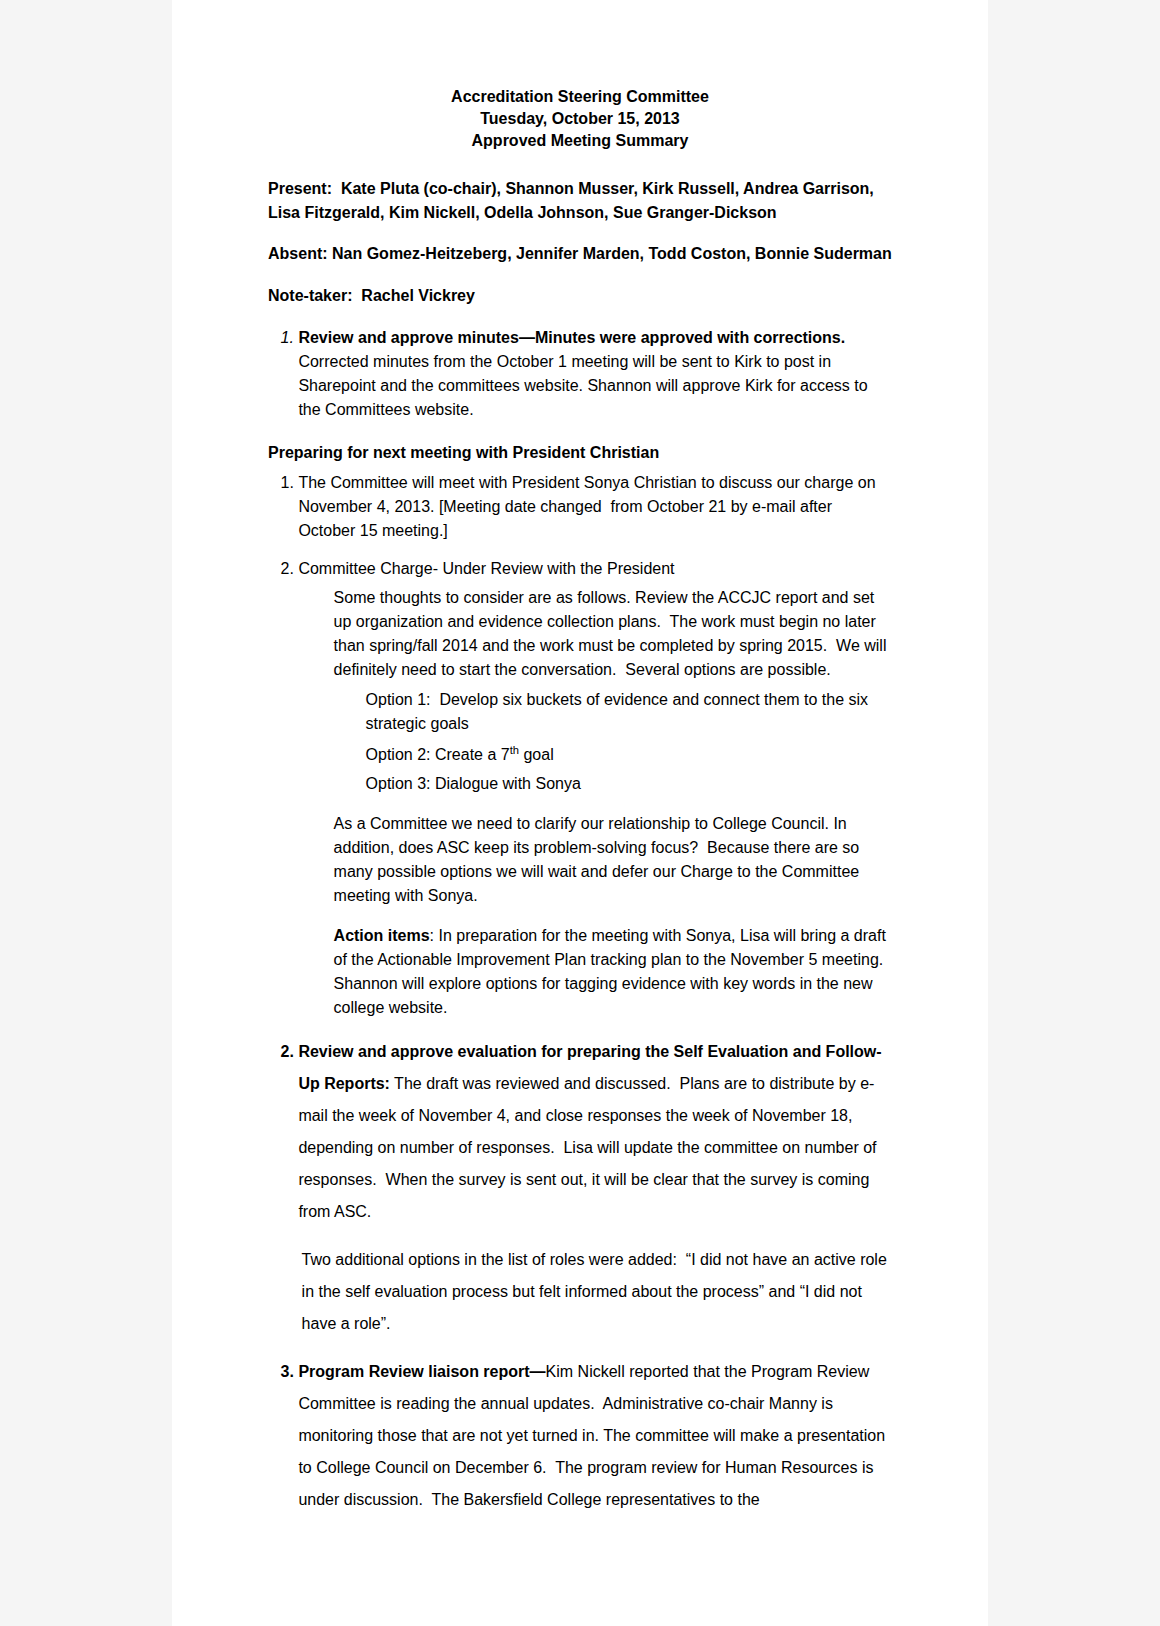Accreditation Steering Committee
Tuesday, October 15, 2013
Approved Meeting Summary
Present: Kate Pluta (co-chair), Shannon Musser, Kirk Russell, Andrea Garrison, Lisa Fitzgerald, Kim Nickell, Odella Johnson, Sue Granger-Dickson
Absent: Nan Gomez-Heitzeberg, Jennifer Marden, Todd Coston, Bonnie Suderman
Note-taker: Rachel Vickrey
Review and approve minutes—Minutes were approved with corrections. Corrected minutes from the October 1 meeting will be sent to Kirk to post in Sharepoint and the committees website. Shannon will approve Kirk for access to the Committees website.
Preparing for next meeting with President Christian
The Committee will meet with President Sonya Christian to discuss our charge on November 4, 2013. [Meeting date changed from October 21 by e-mail after October 15 meeting.]
Committee Charge- Under Review with the President
Some thoughts to consider are as follows. Review the ACCJC report and set up organization and evidence collection plans. The work must begin no later than spring/fall 2014 and the work must be completed by spring 2015. We will definitely need to start the conversation. Several options are possible.
Option 1: Develop six buckets of evidence and connect them to the six strategic goals
Option 2: Create a 7th goal
Option 3: Dialogue with Sonya
As a Committee we need to clarify our relationship to College Council. In addition, does ASC keep its problem-solving focus? Because there are so many possible options we will wait and defer our Charge to the Committee meeting with Sonya.
Action items: In preparation for the meeting with Sonya, Lisa will bring a draft of the Actionable Improvement Plan tracking plan to the November 5 meeting. Shannon will explore options for tagging evidence with key words in the new college website.
Review and approve evaluation for preparing the Self Evaluation and Follow-Up Reports: The draft was reviewed and discussed. Plans are to distribute by e-mail the week of November 4, and close responses the week of November 18, depending on number of responses. Lisa will update the committee on number of responses. When the survey is sent out, it will be clear that the survey is coming from ASC.
Two additional options in the list of roles were added: “I did not have an active role in the self evaluation process but felt informed about the process” and “I did not have a role”.
Program Review liaison report—Kim Nickell reported that the Program Review Committee is reading the annual updates. Administrative co-chair Manny is monitoring those that are not yet turned in. The committee will make a presentation to College Council on December 6. The program review for Human Resources is under discussion. The Bakersfield College representatives to the